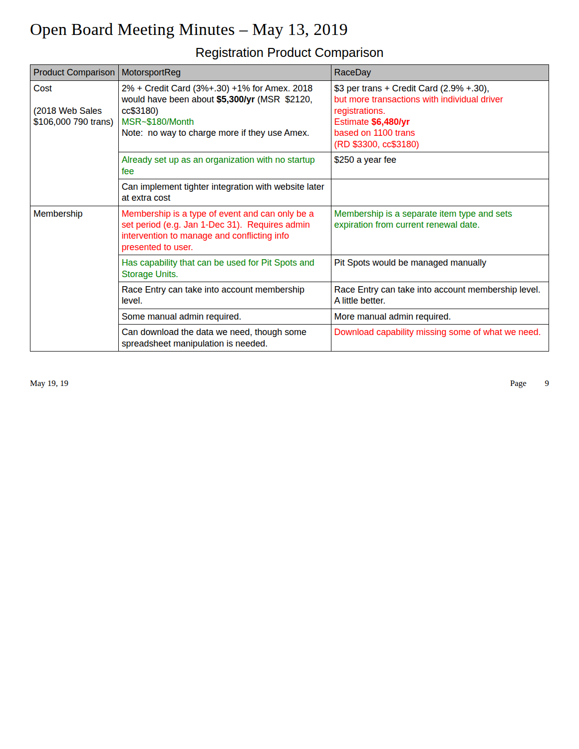Open Board Meeting Minutes – May 13, 2019
Registration Product Comparison
| Product Comparison | MotorsportReg | RaceDay |
| --- | --- | --- |
| Cost (2018 Web Sales $106,000 790 trans) | 2% + Credit Card (3%+.30) +1% for Amex. 2018 would have been about $5,300/yr (MSR $2120, cc$3180) MSR~$180/Month Note: no way to charge more if they use Amex. | $3 per trans + Credit Card (2.9% +.30), but more transactions with individual driver registrations. Estimate $6,480/yr based on 1100 trans (RD $3300, cc$3180) |
| Already set up as an organization with no startup fee | $250 a year fee |
| Can implement tighter integration with website later at extra cost | |
| Membership | Membership is a type of event and can only be a set period (e.g. Jan 1-Dec 31). Requires admin intervention to manage and conflicting info presented to user. | Membership is a separate item type and sets expiration from current renewal date. |
| Has capability that can be used for Pit Spots and Storage Units. | Pit Spots would be managed manually |
| Race Entry can take into account membership level. | Race Entry can take into account membership level. A little better. |
| Some manual admin required. | More manual admin required. |
| Can download the data we need, though some spreadsheet manipulation is needed. | Download capability missing some of what we need. |
May 19, 19 Page9